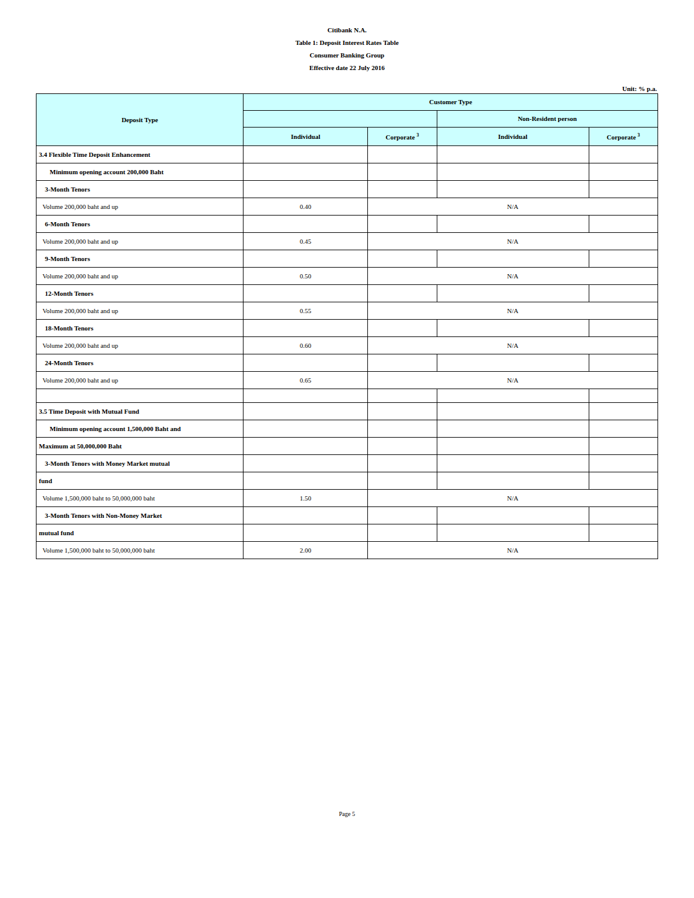Citibank N.A.
Table 1: Deposit Interest Rates Table
Consumer Banking Group
Effective date 22 July 2016
Unit: % p.a.
| Deposit Type | Customer Type |
| | Non-Resident person |
| Individual | Corporate 3 | Individual | Corporate 3 |
| 3.4 Flexible Time Deposit Enhancement | | | | |
| Minimum opening account 200,000 Baht | | | | |
| 3-Month Tenors | | | | |
| Volume 200,000 baht and up | 0.40 | N/A |
| 6-Month Tenors | | | | |
| Volume 200,000 baht and up | 0.45 | N/A |
| 9-Month Tenors | | | | |
| Volume 200,000 baht and up | 0.50 | N/A |
| 12-Month Tenors | | | | |
| Volume 200,000 baht and up | 0.55 | N/A |
| 18-Month Tenors | | | | |
| Volume 200,000 baht and up | 0.60 | N/A |
| 24-Month Tenors | | | | |
| Volume 200,000 baht and up | 0.65 | N/A |
| 3.5 Time Deposit with Mutual Fund | | | | |
| Minimum opening account 1,500,000 Baht and | | | | |
| Maximum at 50,000,000 Baht | | | | |
| 3-Month Tenors with Money Market mutual | | | | |
| fund | | | | |
| Volume 1,500,000 baht to 50,000,000 baht | 1.50 | N/A |
| 3-Month Tenors with Non-Money Market | | | | |
| mutual fund | | | | |
| Volume 1,500,000 baht to 50,000,000 baht | 2.00 | N/A |
Page 5